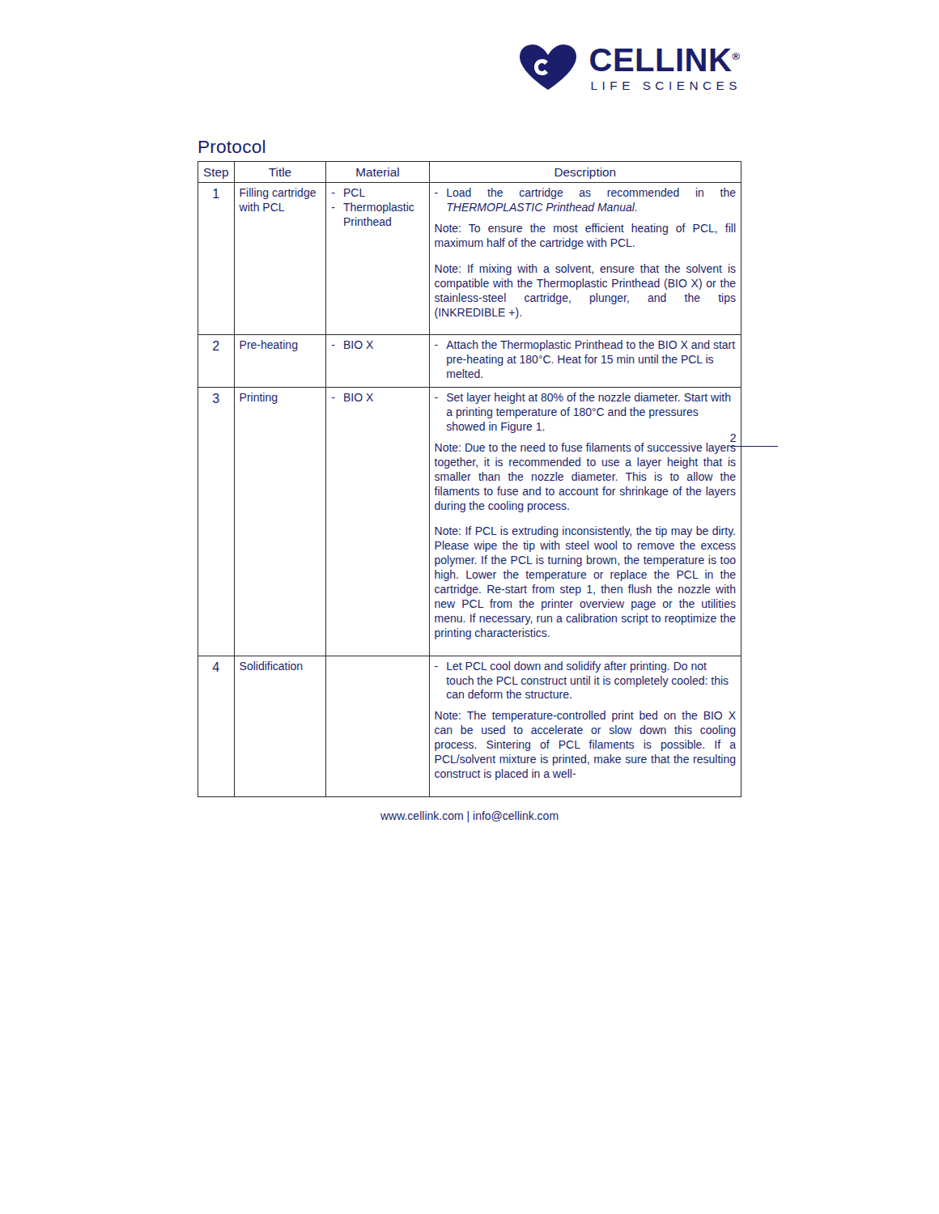CELLINK®
LIFE SCIENCES
Protocol
| Step | Title | Material | Description |
| --- | --- | --- | --- |
| 1 | Filling cartridge with PCL | PCL Thermoplastic Printhead | Load the cartridge as recommended in the THERMOPLASTIC Printhead Manual. Note: To ensure the most efficient heating of PCL, fill maximum half of the cartridge with PCL. Note: If mixing with a solvent, ensure that the solvent is compatible with the Thermoplastic Printhead (BIO X) or the stainless-steel cartridge, plunger, and the tips (INKREDIBLE +). |
| 2 | Pre-heating | BIO X | Attach the Thermoplastic Printhead to the BIO X and start pre-heating at 180°C. Heat for 15 min until the PCL is melted. |
| 3 | Printing | BIO X | Set layer height at 80% of the nozzle diameter. Start with a printing temperature of 180°C and the pressures showed in Figure 1. Note: Due to the need to fuse filaments of successive layers together, it is recommended to use a layer height that is smaller than the nozzle diameter. This is to allow the filaments to fuse and to account for shrinkage of the layers during the cooling process. Note: If PCL is extruding inconsistently, the tip may be dirty. Please wipe the tip with steel wool to remove the excess polymer. If the PCL is turning brown, the temperature is too high. Lower the temperature or replace the PCL in the cartridge. Re-start from step 1, then flush the nozzle with new PCL from the printer overview page or the utilities menu. If necessary, run a calibration script to reoptimize the printing characteristics. |
| 4 | Solidification | | Let PCL cool down and solidify after printing. Do not touch the PCL construct until it is completely cooled: this can deform the structure. Note: The temperature-controlled print bed on the BIO X can be used to accelerate or slow down this cooling process. Sintering of PCL filaments is possible. If a PCL/solvent mixture is printed, make sure that the resulting construct is placed in a well- |
2
www.cellink.com | info@cellink.com